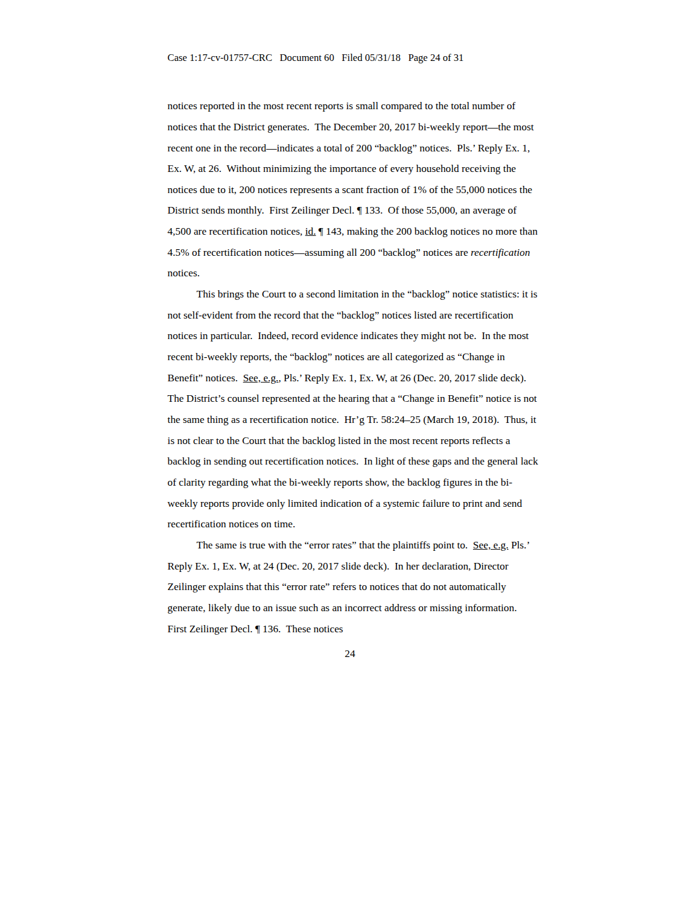Case 1:17-cv-01757-CRC Document 60 Filed 05/31/18 Page 24 of 31
notices reported in the most recent reports is small compared to the total number of notices that the District generates. The December 20, 2017 bi-weekly report—the most recent one in the record—indicates a total of 200 “backlog” notices. Pls.’ Reply Ex. 1, Ex. W, at 26. Without minimizing the importance of every household receiving the notices due to it, 200 notices represents a scant fraction of 1% of the 55,000 notices the District sends monthly. First Zeilinger Decl. ¶ 133. Of those 55,000, an average of 4,500 are recertification notices, id. ¶ 143, making the 200 backlog notices no more than 4.5% of recertification notices—assuming all 200 “backlog” notices are recertification notices.
This brings the Court to a second limitation in the “backlog” notice statistics: it is not self-evident from the record that the “backlog” notices listed are recertification notices in particular. Indeed, record evidence indicates they might not be. In the most recent bi-weekly reports, the “backlog” notices are all categorized as “Change in Benefit” notices. See, e.g., Pls.’ Reply Ex. 1, Ex. W, at 26 (Dec. 20, 2017 slide deck). The District’s counsel represented at the hearing that a “Change in Benefit” notice is not the same thing as a recertification notice. Hr’g Tr. 58:24–25 (March 19, 2018). Thus, it is not clear to the Court that the backlog listed in the most recent reports reflects a backlog in sending out recertification notices. In light of these gaps and the general lack of clarity regarding what the bi-weekly reports show, the backlog figures in the bi-weekly reports provide only limited indication of a systemic failure to print and send recertification notices on time.
The same is true with the “error rates” that the plaintiffs point to. See, e.g. Pls.’ Reply Ex. 1, Ex. W, at 24 (Dec. 20, 2017 slide deck). In her declaration, Director Zeilinger explains that this “error rate” refers to notices that do not automatically generate, likely due to an issue such as an incorrect address or missing information. First Zeilinger Decl. ¶ 136. These notices
24